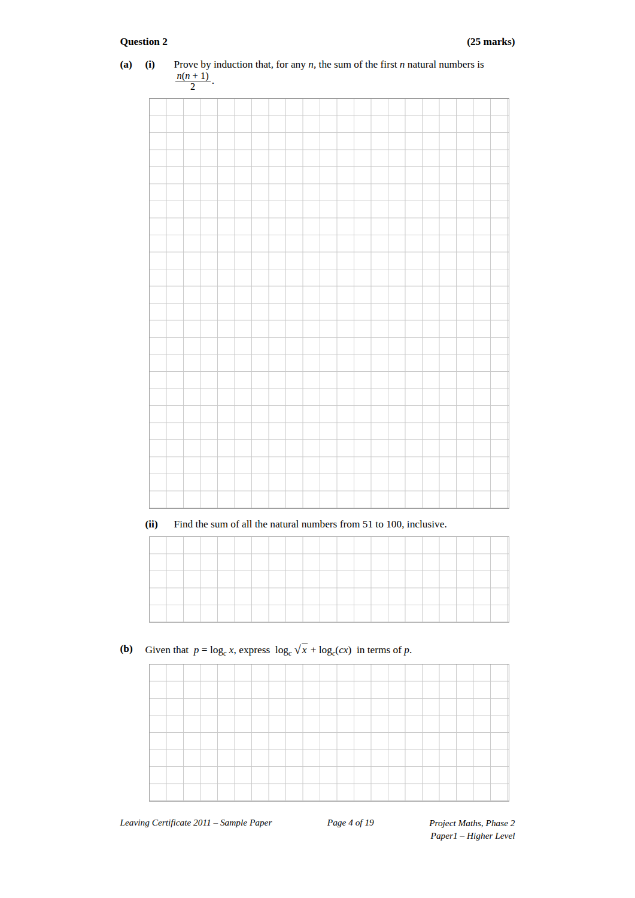Question 2 (25 marks)
(a) (i) Prove by induction that, for any n, the sum of the first n natural numbers is n(n + 1) 2.
(a) (ii) Find the sum of all the natural numbers from 51 to 100, inclusive.
(b) Given that p = logc x, express logc √x + logc(cx) in terms of p.
Leaving Certificate 2011 – Sample Paper
Page 4 of 19
Project Maths, Phase 2
Paper1 – Higher Level